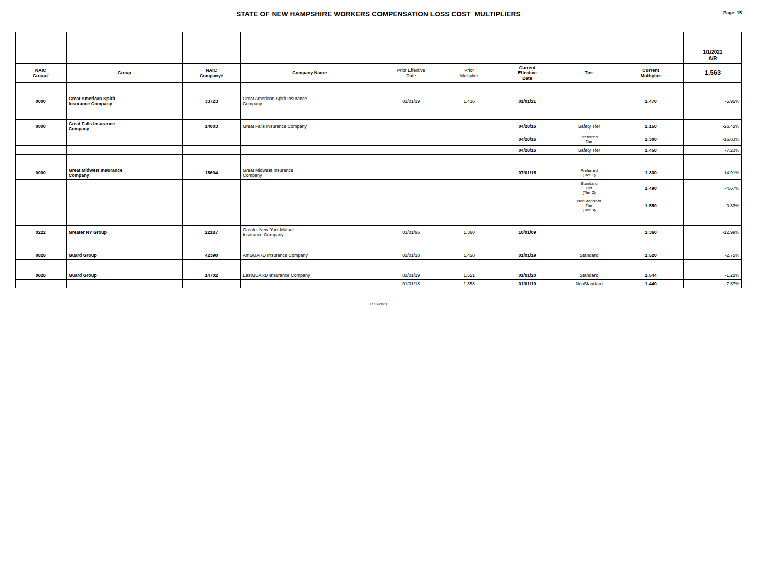Page: 15
STATE OF NEW HAMPSHIRE WORKERS COMPENSATION LOSS COST MULTIPLIERS
| | | | | | | | | | 1/1/2021 A/R |
| --- | --- | --- | --- | --- | --- | --- | --- | --- | --- |
| NAIC Group# | Group | NAIC Company# | Company Name | Prior Effective Date | Prior Multiplier | Current Effective Date | Tier | Current Multiplier | 1.563 |
| 0000 | Great American Spirit Insurance Company | 33723 | Great American Spirit Insurance Company | 01/01/19 | 1.436 | 01/01/21 | | 1.470 | -5.95% |
| 0000 | Great Falls Insurance Company | 14003 | Great Falls Insurance Company | | | 04/20/16 | Safety Tier | 1.150 | -26.42% |
| | | | | | | 04/20/16 | Preferred Tier | 1.300 | -16.83% |
| | | | | | | 04/20/16 | Safety Tier | 1.450 | -7.23% |
| 0000 | Great Midwest Insurance Company | 18694 | Great Midwest Insurance Company | | | 07/01/15 | Preferred (Tier 1) | 1.330 | -14.91% |
| | | | | | | | Standard Tier (Tier 2) | 1.490 | -4.67% |
| | | | | | | | NonStandard Tier (Tier 3) | 1.550 | -0.83% |
| 0222 | Greater NY Group | 22187 | Greater New York Mutual Insurance Company | 01/01/96 | 1.360 | 10/01/09 | | 1.360 | -12.99% |
| 0828 | Guard Group | 42390 | AmGUARD Insurance Company | 01/01/18 | 1.458 | 01/01/19 | Standard | 1.520 | -2.75% |
| 0828 | Guard Group | 14702 | EastGUARD Insurance Company | 01/01/19 | 1.551 | 01/01/20 | Standard | 1.544 | -1.22% |
| | | | | 01/01/18 | 1.358 | 01/01/19 | NonStandard | 1.440 | -7.87% |
1/11/2021